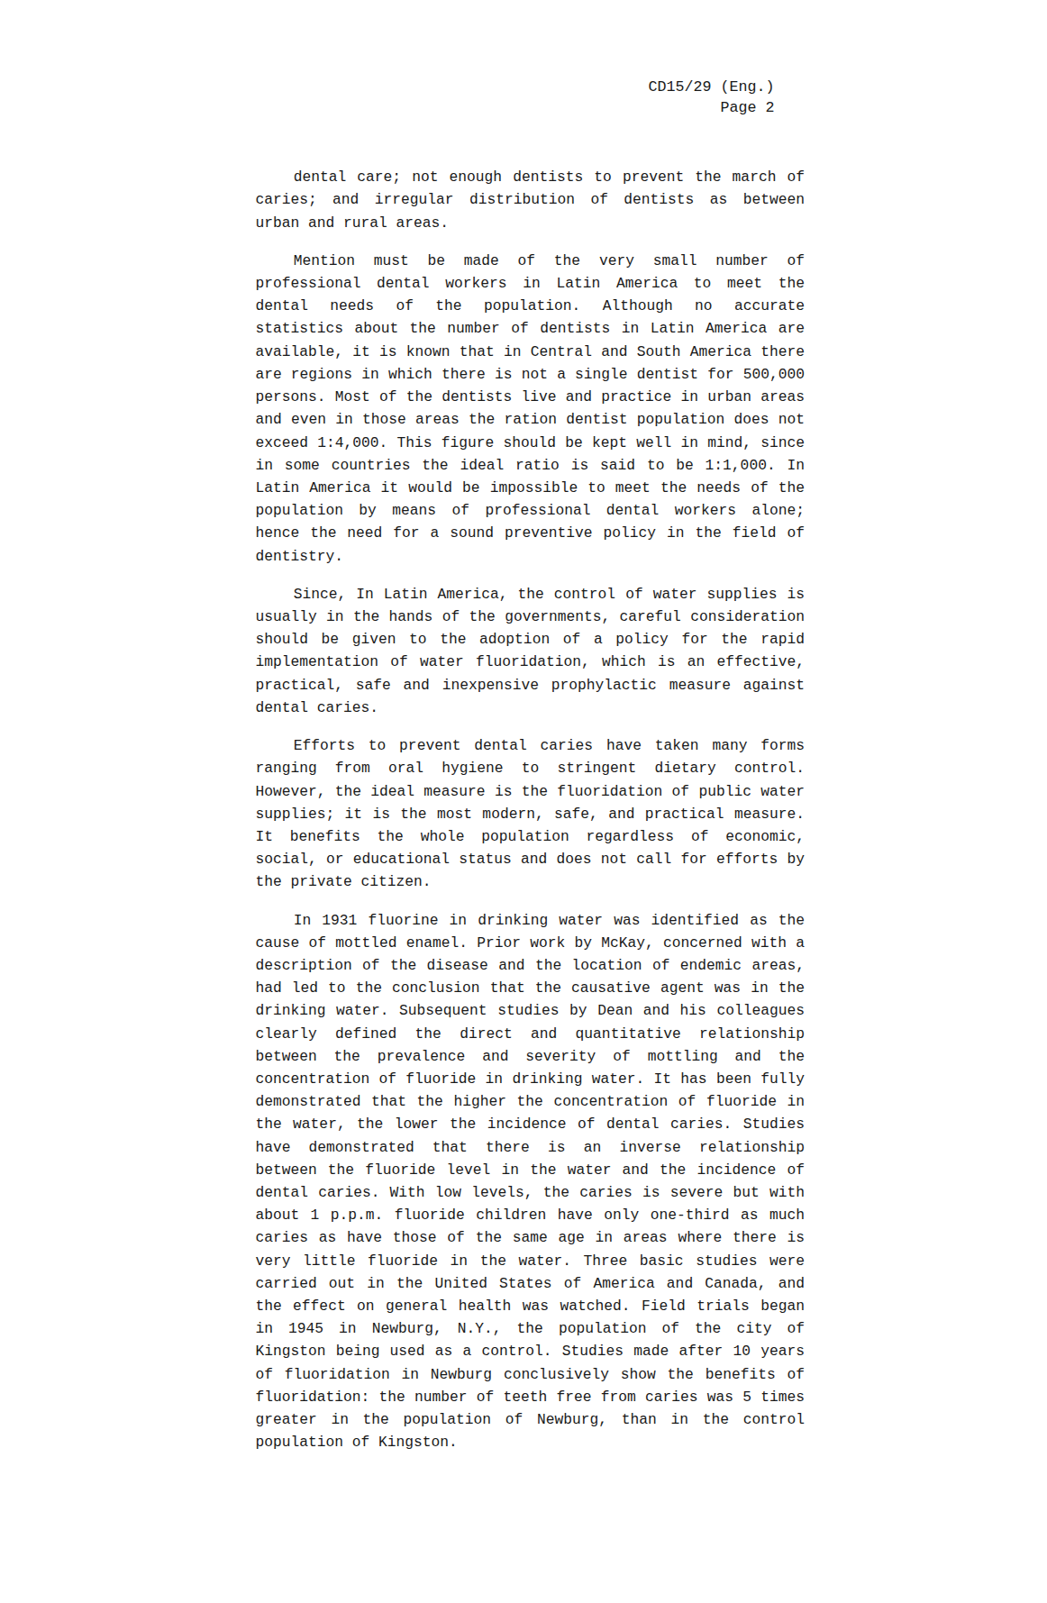CD15/29 (Eng.) Page 2
dental care; not enough dentists to prevent the march of caries; and irregular distribution of dentists as between urban and rural areas.
Mention must be made of the very small number of professional dental workers in Latin America to meet the dental needs of the population. Although no accurate statistics about the number of dentists in Latin America are available, it is known that in Central and South America there are regions in which there is not a single dentist for 500,000 persons. Most of the dentists live and practice in urban areas and even in those areas the ration dentist population does not exceed 1:4,000. This figure should be kept well in mind, since in some countries the ideal ratio is said to be 1:1,000. In Latin America it would be impossible to meet the needs of the population by means of professional dental workers alone; hence the need for a sound preventive policy in the field of dentistry.
Since, In Latin America, the control of water supplies is usually in the hands of the governments, careful consideration should be given to the adoption of a policy for the rapid implementation of water fluoridation, which is an effective, practical, safe and inexpensive prophylactic measure against dental caries.
Efforts to prevent dental caries have taken many forms ranging from oral hygiene to stringent dietary control. However, the ideal measure is the fluoridation of public water supplies; it is the most modern, safe, and practical measure. It benefits the whole population regardless of economic, social, or educational status and does not call for efforts by the private citizen.
In 1931 fluorine in drinking water was identified as the cause of mottled enamel. Prior work by McKay, concerned with a description of the disease and the location of endemic areas, had led to the conclusion that the causative agent was in the drinking water. Subsequent studies by Dean and his colleagues clearly defined the direct and quantitative relationship between the prevalence and severity of mottling and the concentration of fluoride in drinking water. It has been fully demonstrated that the higher the concentration of fluoride in the water, the lower the incidence of dental caries. Studies have demonstrated that there is an inverse relationship between the fluoride level in the water and the incidence of dental caries. With low levels, the caries is severe but with about 1 p.p.m. fluoride children have only one-third as much caries as have those of the same age in areas where there is very little fluoride in the water. Three basic studies were carried out in the United States of America and Canada, and the effect on general health was watched. Field trials began in 1945 in Newburg, N.Y., the population of the city of Kingston being used as a control. Studies made after 10 years of fluoridation in Newburg conclusively show the benefits of fluoridation: the number of teeth free from caries was 5 times greater in the population of Newburg, than in the control population of Kingston.